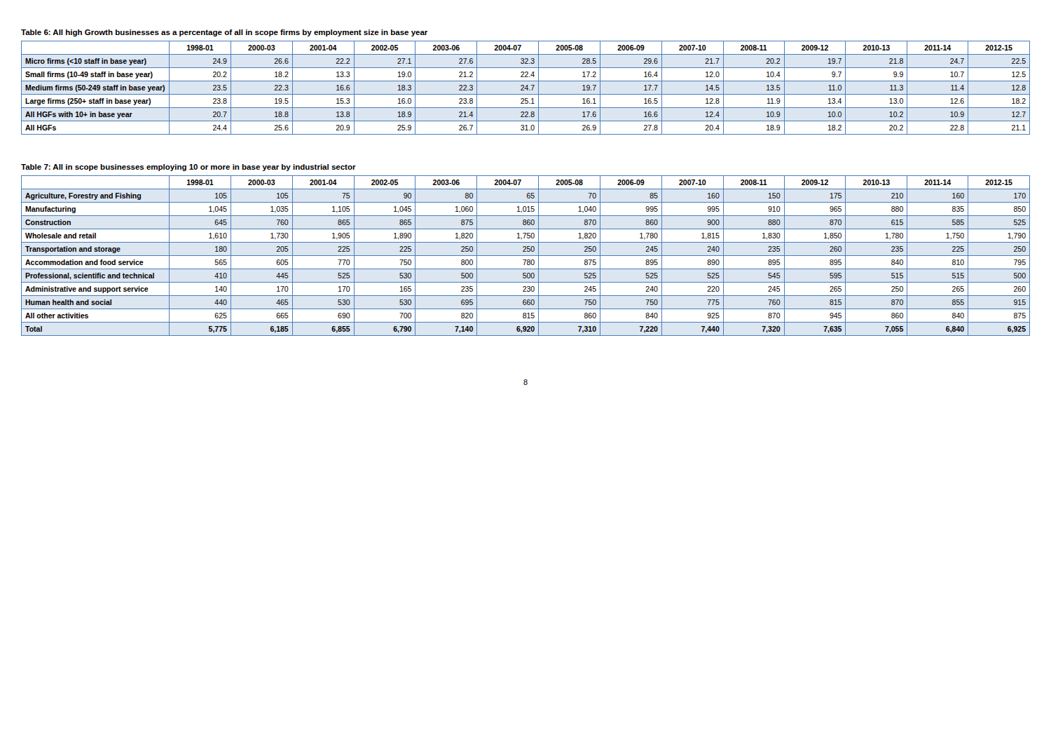Table 6: All high Growth businesses as a percentage of all in scope firms by employment size in base year
| | 1998-01 | 2000-03 | 2001-04 | 2002-05 | 2003-06 | 2004-07 | 2005-08 | 2006-09 | 2007-10 | 2008-11 | 2009-12 | 2010-13 | 2011-14 | 2012-15 |
| --- | --- | --- | --- | --- | --- | --- | --- | --- | --- | --- | --- | --- | --- | --- |
| Micro firms (<10 staff in base year) | 24.9 | 26.6 | 22.2 | 27.1 | 27.6 | 32.3 | 28.5 | 29.6 | 21.7 | 20.2 | 19.7 | 21.8 | 24.7 | 22.5 |
| Small firms (10-49 staff in base year) | 20.2 | 18.2 | 13.3 | 19.0 | 21.2 | 22.4 | 17.2 | 16.4 | 12.0 | 10.4 | 9.7 | 9.9 | 10.7 | 12.5 |
| Medium firms (50-249 staff in base year) | 23.5 | 22.3 | 16.6 | 18.3 | 22.3 | 24.7 | 19.7 | 17.7 | 14.5 | 13.5 | 11.0 | 11.3 | 11.4 | 12.8 |
| Large firms (250+ staff in base year) | 23.8 | 19.5 | 15.3 | 16.0 | 23.8 | 25.1 | 16.1 | 16.5 | 12.8 | 11.9 | 13.4 | 13.0 | 12.6 | 18.2 |
| All HGFs with 10+ in base year | 20.7 | 18.8 | 13.8 | 18.9 | 21.4 | 22.8 | 17.6 | 16.6 | 12.4 | 10.9 | 10.0 | 10.2 | 10.9 | 12.7 |
| All HGFs | 24.4 | 25.6 | 20.9 | 25.9 | 26.7 | 31.0 | 26.9 | 27.8 | 20.4 | 18.9 | 18.2 | 20.2 | 22.8 | 21.1 |
Table 7: All in scope businesses employing 10 or more in base year by industrial sector
| | 1998-01 | 2000-03 | 2001-04 | 2002-05 | 2003-06 | 2004-07 | 2005-08 | 2006-09 | 2007-10 | 2008-11 | 2009-12 | 2010-13 | 2011-14 | 2012-15 |
| --- | --- | --- | --- | --- | --- | --- | --- | --- | --- | --- | --- | --- | --- | --- |
| Agriculture, Forestry and Fishing | 105 | 105 | 75 | 90 | 80 | 65 | 70 | 85 | 160 | 150 | 175 | 210 | 160 | 170 |
| Manufacturing | 1,045 | 1,035 | 1,105 | 1,045 | 1,060 | 1,015 | 1,040 | 995 | 995 | 910 | 965 | 880 | 835 | 850 |
| Construction | 645 | 760 | 865 | 865 | 875 | 860 | 870 | 860 | 900 | 880 | 870 | 615 | 585 | 525 |
| Wholesale and retail | 1,610 | 1,730 | 1,905 | 1,890 | 1,820 | 1,750 | 1,820 | 1,780 | 1,815 | 1,830 | 1,850 | 1,780 | 1,750 | 1,790 |
| Transportation and storage | 180 | 205 | 225 | 225 | 250 | 250 | 250 | 245 | 240 | 235 | 260 | 235 | 225 | 250 |
| Accommodation and food service | 565 | 605 | 770 | 750 | 800 | 780 | 875 | 895 | 890 | 895 | 895 | 840 | 810 | 795 |
| Professional, scientific and technical | 410 | 445 | 525 | 530 | 500 | 500 | 525 | 525 | 525 | 545 | 595 | 515 | 515 | 500 |
| Administrative and support service | 140 | 170 | 170 | 165 | 235 | 230 | 245 | 240 | 220 | 245 | 265 | 250 | 265 | 260 |
| Human health and social | 440 | 465 | 530 | 530 | 695 | 660 | 750 | 750 | 775 | 760 | 815 | 870 | 855 | 915 |
| All other activities | 625 | 665 | 690 | 700 | 820 | 815 | 860 | 840 | 925 | 870 | 945 | 860 | 840 | 875 |
| Total | 5,775 | 6,185 | 6,855 | 6,790 | 7,140 | 6,920 | 7,310 | 7,220 | 7,440 | 7,320 | 7,635 | 7,055 | 6,840 | 6,925 |
8